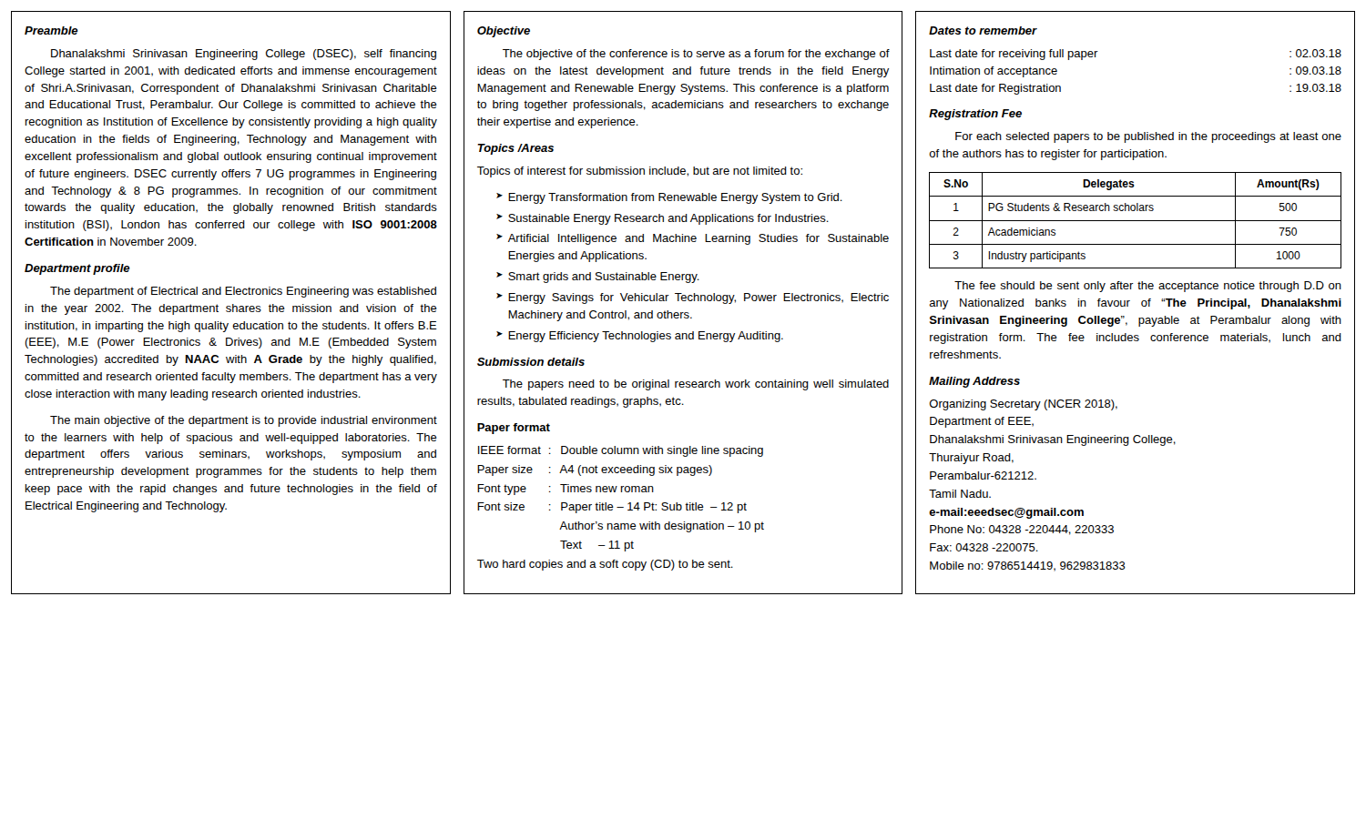Preamble
Dhanalakshmi Srinivasan Engineering College (DSEC), self financing College started in 2001, with dedicated efforts and immense encouragement of Shri.A.Srinivasan, Correspondent of Dhanalakshmi Srinivasan Charitable and Educational Trust, Perambalur. Our College is committed to achieve the recognition as Institution of Excellence by consistently providing a high quality education in the fields of Engineering, Technology and Management with excellent professionalism and global outlook ensuring continual improvement of future engineers. DSEC currently offers 7 UG programmes in Engineering and Technology & 8 PG programmes. In recognition of our commitment towards the quality education, the globally renowned British standards institution (BSI), London has conferred our college with ISO 9001:2008 Certification in November 2009.
Department profile
The department of Electrical and Electronics Engineering was established in the year 2002. The department shares the mission and vision of the institution, in imparting the high quality education to the students. It offers B.E (EEE), M.E (Power Electronics & Drives) and M.E (Embedded System Technologies) accredited by NAAC with A Grade by the highly qualified, committed and research oriented faculty members. The department has a very close interaction with many leading research oriented industries.
The main objective of the department is to provide industrial environment to the learners with help of spacious and well-equipped laboratories. The department offers various seminars, workshops, symposium and entrepreneurship development programmes for the students to help them keep pace with the rapid changes and future technologies in the field of Electrical Engineering and Technology.
Objective
The objective of the conference is to serve as a forum for the exchange of ideas on the latest development and future trends in the field Energy Management and Renewable Energy Systems. This conference is a platform to bring together professionals, academicians and researchers to exchange their expertise and experience.
Topics /Areas
Topics of interest for submission include, but are not limited to:
Energy Transformation from Renewable Energy System to Grid.
Sustainable Energy Research and Applications for Industries.
Artificial Intelligence and Machine Learning Studies for Sustainable Energies and Applications.
Smart grids and Sustainable Energy.
Energy Savings for Vehicular Technology, Power Electronics, Electric Machinery and Control, and others.
Energy Efficiency Technologies and Energy Auditing.
Submission details
The papers need to be original research work containing well simulated results, tabulated readings, graphs, etc.
Paper format
IEEE format: Double column with single line spacing
Paper size: A4 (not exceeding six pages)
Font type: Times new roman
Font size: Paper title – 14 Pt: Sub title – 12 pt
Author’s name with designation – 10 pt
Text – 11 pt
Two hard copies and a soft copy (CD) to be sent.
Dates to remember
Last date for receiving full paper: 02.03.18
Intimation of acceptance: 09.03.18
Last date for Registration: 19.03.18
Registration Fee
For each selected papers to be published in the proceedings at least one of the authors has to register for participation.
| S.No | Delegates | Amount(Rs) |
| --- | --- | --- |
| 1 | PG Students & Research scholars | 500 |
| 2 | Academicians | 750 |
| 3 | Industry participants | 1000 |
The fee should be sent only after the acceptance notice through D.D on any Nationalized banks in favour of “The Principal, Dhanalakshmi Srinivasan Engineering College”, payable at Perambalur along with registration form. The fee includes conference materials, lunch and refreshments.
Mailing Address
Organizing Secretary (NCER 2018),
Department of EEE,
Dhanalakshmi Srinivasan Engineering College,
Thuraiyur Road,
Perambalur-621212.
Tamil Nadu.
e-mail:eeedsec@gmail.com
Phone No: 04328 -220444, 220333
Fax: 04328 -220075.
Mobile no: 9786514419, 9629831833